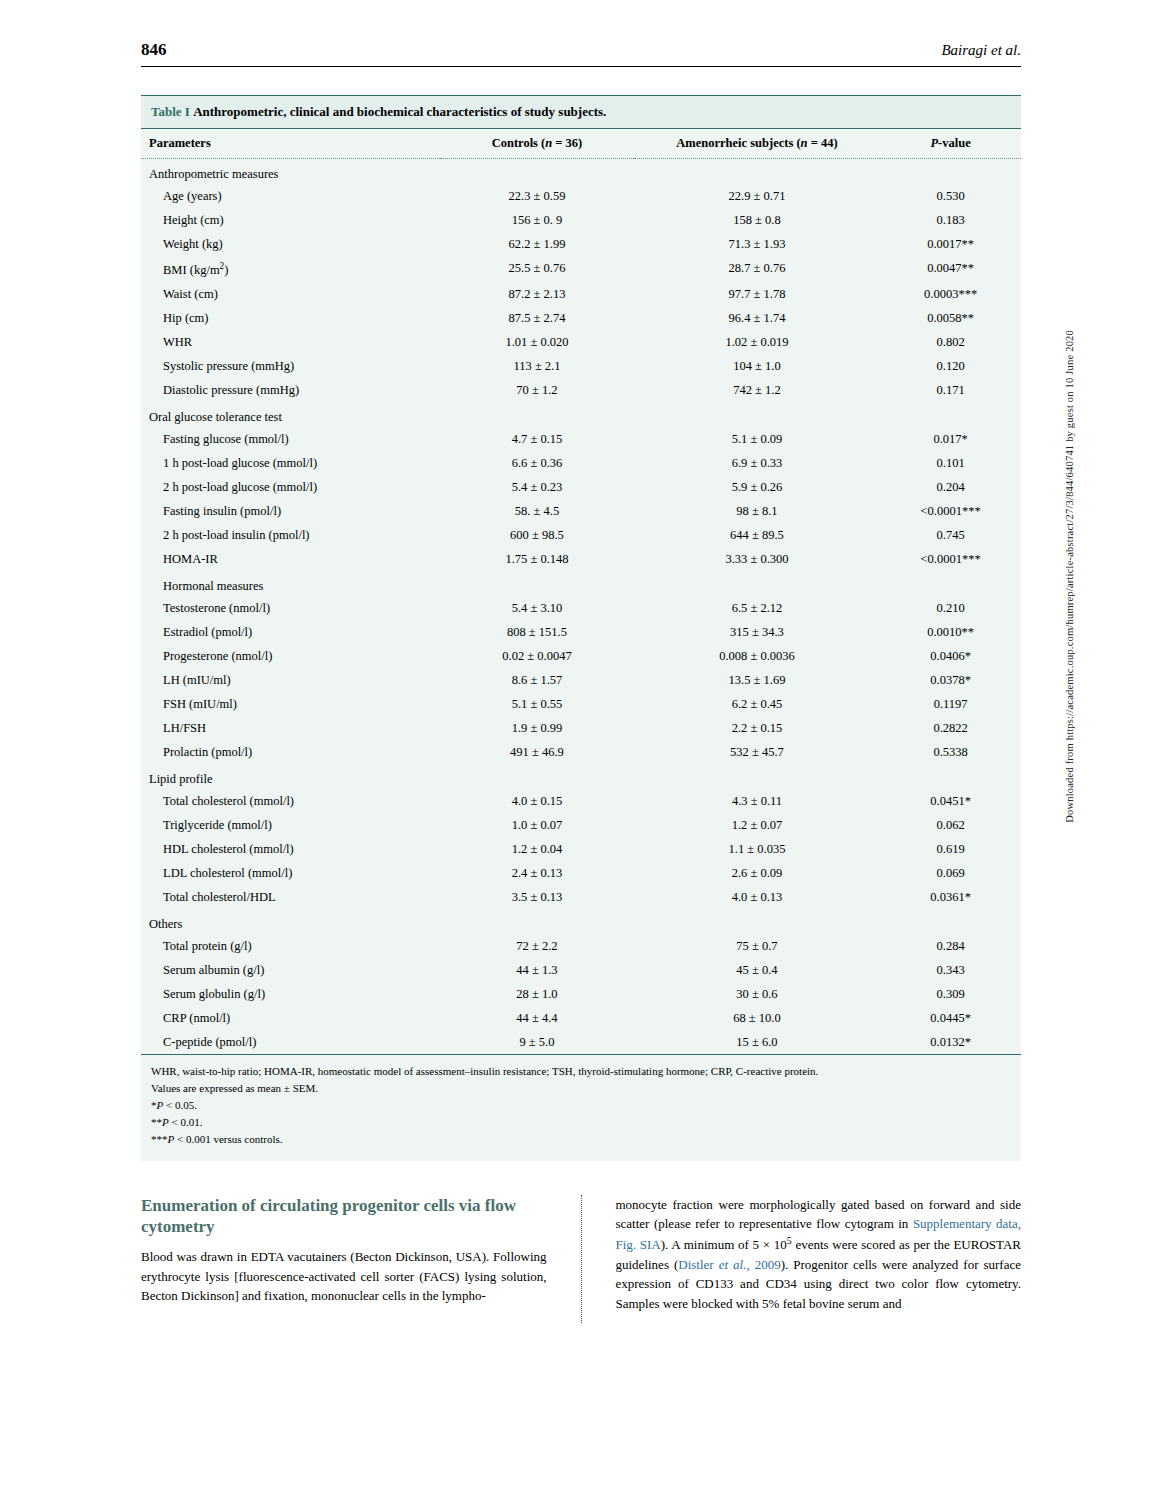846
Bairagi et al.
Downloaded from https://academic.oup.com/humrep/article-abstract/27/3/844/640741 by guest on 10 June 2020
Table I Anthropometric, clinical and biochemical characteristics of study subjects.
| Parameters | Controls ( n = 36) | Amenorrheic subjects ( n = 44) | P -value |
| --- | --- | --- | --- |
| Anthropometric measures |
| Age (years) | 22.3 ± 0.59 | 22.9 ± 0.71 | 0.530 |
| Height (cm) | 156 ± 0. 9 | 158 ± 0.8 | 0.183 |
| Weight (kg) | 62.2 ± 1.99 | 71.3 ± 1.93 | 0.0017** |
| BMI (kg/m 2 ) | 25.5 ± 0.76 | 28.7 ± 0.76 | 0.0047** |
| Waist (cm) | 87.2 ± 2.13 | 97.7 ± 1.78 | 0.0003*** |
| Hip (cm) | 87.5 ± 2.74 | 96.4 ± 1.74 | 0.0058** |
| WHR | 1.01 ± 0.020 | 1.02 ± 0.019 | 0.802 |
| Systolic pressure (mmHg) | 113 ± 2.1 | 104 ± 1.0 | 0.120 |
| Diastolic pressure (mmHg) | 70 ± 1.2 | 742 ± 1.2 | 0.171 |
| Oral glucose tolerance test |
| Fasting glucose (mmol/l) | 4.7 ± 0.15 | 5.1 ± 0.09 | 0.017* |
| 1 h post-load glucose (mmol/l) | 6.6 ± 0.36 | 6.9 ± 0.33 | 0.101 |
| 2 h post-load glucose (mmol/l) | 5.4 ± 0.23 | 5.9 ± 0.26 | 0.204 |
| Fasting insulin (pmol/l) | 58. ± 4.5 | 98 ± 8.1 | <0.0001*** |
| 2 h post-load insulin (pmol/l) | 600 ± 98.5 | 644 ± 89.5 | 0.745 |
| HOMA-IR | 1.75 ± 0.148 | 3.33 ± 0.300 | <0.0001*** |
| Hormonal measures |
| Testosterone (nmol/l) | 5.4 ± 3.10 | 6.5 ± 2.12 | 0.210 |
| Estradiol (pmol/l) | 808 ± 151.5 | 315 ± 34.3 | 0.0010** |
| Progesterone (nmol/l) | 0.02 ± 0.0047 | 0.008 ± 0.0036 | 0.0406* |
| LH (mIU/ml) | 8.6 ± 1.57 | 13.5 ± 1.69 | 0.0378* |
| FSH (mIU/ml) | 5.1 ± 0.55 | 6.2 ± 0.45 | 0.1197 |
| LH/FSH | 1.9 ± 0.99 | 2.2 ± 0.15 | 0.2822 |
| Prolactin (pmol/l) | 491 ± 46.9 | 532 ± 45.7 | 0.5338 |
| Lipid profile |
| Total cholesterol (mmol/l) | 4.0 ± 0.15 | 4.3 ± 0.11 | 0.0451* |
| Triglyceride (mmol/l) | 1.0 ± 0.07 | 1.2 ± 0.07 | 0.062 |
| HDL cholesterol (mmol/l) | 1.2 ± 0.04 | 1.1 ± 0.035 | 0.619 |
| LDL cholesterol (mmol/l) | 2.4 ± 0.13 | 2.6 ± 0.09 | 0.069 |
| Total cholesterol/HDL | 3.5 ± 0.13 | 4.0 ± 0.13 | 0.0361* |
| Others |
| Total protein (g/l) | 72 ± 2.2 | 75 ± 0.7 | 0.284 |
| Serum albumin (g/l) | 44 ± 1.3 | 45 ± 0.4 | 0.343 |
| Serum globulin (g/l) | 28 ± 1.0 | 30 ± 0.6 | 0.309 |
| CRP (nmol/l) | 44 ± 4.4 | 68 ± 10.0 | 0.0445* |
| C-peptide (pmol/l) | 9 ± 5.0 | 15 ± 6.0 | 0.0132* |
WHR, waist-to-hip ratio; HOMA-IR, homeostatic model of assessment–insulin resistance; TSH, thyroid-stimulating hormone; CRP, C-reactive protein.
Values are expressed as mean ± SEM.
*P < 0.05.
**P < 0.01.
***P < 0.001 versus controls.
Enumeration of circulating progenitor cells via flow cytometry
Blood was drawn in EDTA vacutainers (Becton Dickinson, USA). Following erythrocyte lysis [fluorescence-activated cell sorter (FACS) lysing solution, Becton Dickinson] and fixation, mononuclear cells in the lympho-
monocyte fraction were morphologically gated based on forward and side scatter (please refer to representative flow cytogram in Supplementary data, Fig. SIA). A minimum of 5 × 105 events were scored as per the EUROSTAR guidelines (Distler et al., 2009). Progenitor cells were analyzed for surface expression of CD133 and CD34 using direct two color flow cytometry. Samples were blocked with 5% fetal bovine serum and